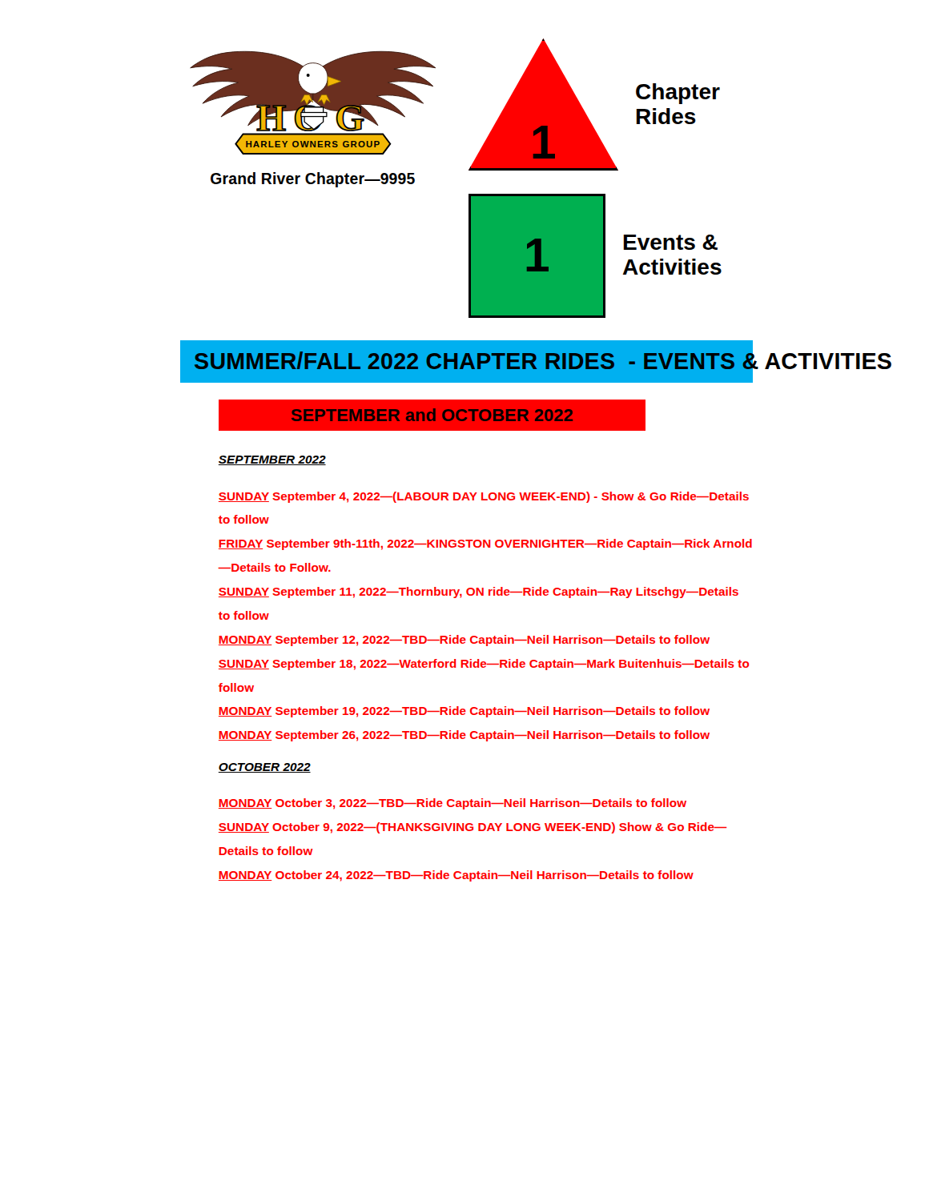H O G HARLEY OWNERS GROUP
Grand River Chapter—9995
1
Chapter Rides
1
Events & Activities
SUMMER/FALL 2022 CHAPTER RIDES - EVENTS & ACTIVITIES
SEPTEMBER and OCTOBER 2022
SEPTEMBER 2022
SUNDAY September 4, 2022—(LABOUR DAY LONG WEEK-END) - Show & Go Ride—Details to follow
FRIDAY September 9th-11th, 2022—KINGSTON OVERNIGHTER—Ride Captain—Rick Arnold—Details to Follow.
SUNDAY September 11, 2022—Thornbury, ON ride—Ride Captain—Ray Litschgy—Details to follow
MONDAY September 12, 2022—TBD—Ride Captain—Neil Harrison—Details to follow
SUNDAY September 18, 2022—Waterford Ride—Ride Captain—Mark Buitenhuis—Details to follow
MONDAY September 19, 2022—TBD—Ride Captain—Neil Harrison—Details to follow
MONDAY September 26, 2022—TBD—Ride Captain—Neil Harrison—Details to follow
OCTOBER 2022
MONDAY October 3, 2022—TBD—Ride Captain—Neil Harrison—Details to follow
SUNDAY October 9, 2022—(THANKSGIVING DAY LONG WEEK-END) Show & Go Ride—Details to follow
MONDAY October 24, 2022—TBD—Ride Captain—Neil Harrison—Details to follow